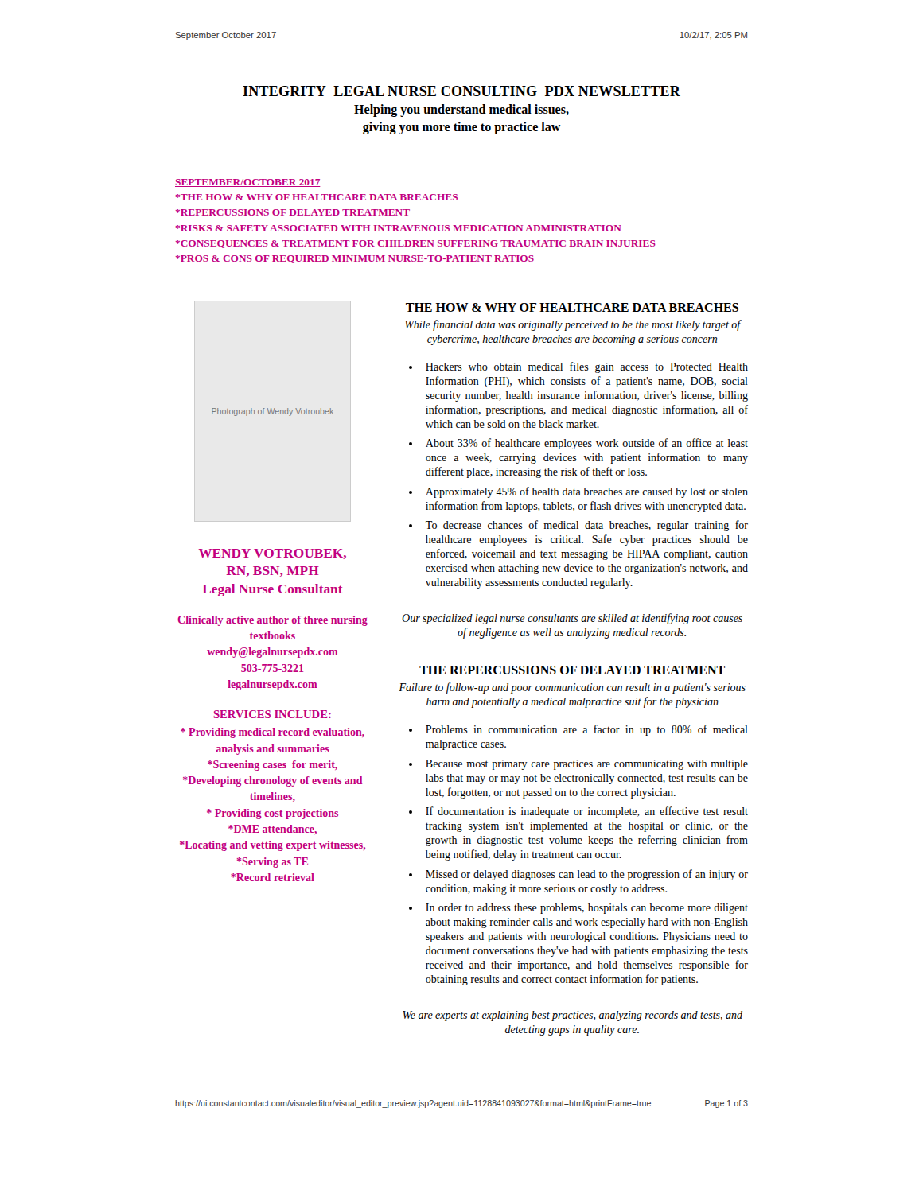September October 2017 10/2/17, 2:05 PM
INTEGRITY LEGAL NURSE CONSULTING PDX NEWSLETTER
Helping you understand medical issues,
giving you more time to practice law
SEPTEMBER/OCTOBER 2017
*THE HOW & WHY OF HEALTHCARE DATA BREACHES
*REPERCUSSIONS OF DELAYED TREATMENT
*RISKS & SAFETY ASSOCIATED WITH INTRAVENOUS MEDICATION ADMINISTRATION
*CONSEQUENCES & TREATMENT FOR CHILDREN SUFFERING TRAUMATIC BRAIN INJURIES
*PROS & CONS OF REQUIRED MINIMUM NURSE-TO-PATIENT RATIOS
Photograph of Wendy Votroubek
WENDY VOTROUBEK,
RN, BSN, MPH
Legal Nurse Consultant
Clinically active author of three nursing textbooks
wendy@legalnursepdx.com
503-775-3221
legalnursepdx.com
SERVICES INCLUDE:
* Providing medical record evaluation, analysis and summaries
*Screening cases for merit,
*Developing chronology of events and timelines,
* Providing cost projections
*DME attendance,
*Locating and vetting expert witnesses,
*Serving as TE
*Record retrieval
The How & Why of Healthcare Data Breaches
While financial data was originally perceived to be the most likely target of cybercrime, healthcare breaches are becoming a serious concern
Hackers who obtain medical files gain access to Protected Health Information (PHI), which consists of a patient's name, DOB, social security number, health insurance information, driver's license, billing information, prescriptions, and medical diagnostic information, all of which can be sold on the black market.
About 33% of healthcare employees work outside of an office at least once a week, carrying devices with patient information to many different place, increasing the risk of theft or loss.
Approximately 45% of health data breaches are caused by lost or stolen information from laptops, tablets, or flash drives with unencrypted data.
To decrease chances of medical data breaches, regular training for healthcare employees is critical. Safe cyber practices should be enforced, voicemail and text messaging be HIPAA compliant, caution exercised when attaching new device to the organization's network, and vulnerability assessments conducted regularly.
Our specialized legal nurse consultants are skilled at identifying root causes of negligence as well as analyzing medical records.
The Repercussions of Delayed Treatment
Failure to follow-up and poor communication can result in a patient's serious harm and potentially a medical malpractice suit for the physician
Problems in communication are a factor in up to 80% of medical malpractice cases.
Because most primary care practices are communicating with multiple labs that may or may not be electronically connected, test results can be lost, forgotten, or not passed on to the correct physician.
If documentation is inadequate or incomplete, an effective test result tracking system isn't implemented at the hospital or clinic, or the growth in diagnostic test volume keeps the referring clinician from being notified, delay in treatment can occur.
Missed or delayed diagnoses can lead to the progression of an injury or condition, making it more serious or costly to address.
In order to address these problems, hospitals can become more diligent about making reminder calls and work especially hard with non-English speakers and patients with neurological conditions. Physicians need to document conversations they've had with patients emphasizing the tests received and their importance, and hold themselves responsible for obtaining results and correct contact information for patients.
We are experts at explaining best practices, analyzing records and tests, and detecting gaps in quality care.
https://ui.constantcontact.com/visualeditor/visual_editor_preview.jsp?agent.uid=1128841093027&format=html&printFrame=true Page 1 of 3